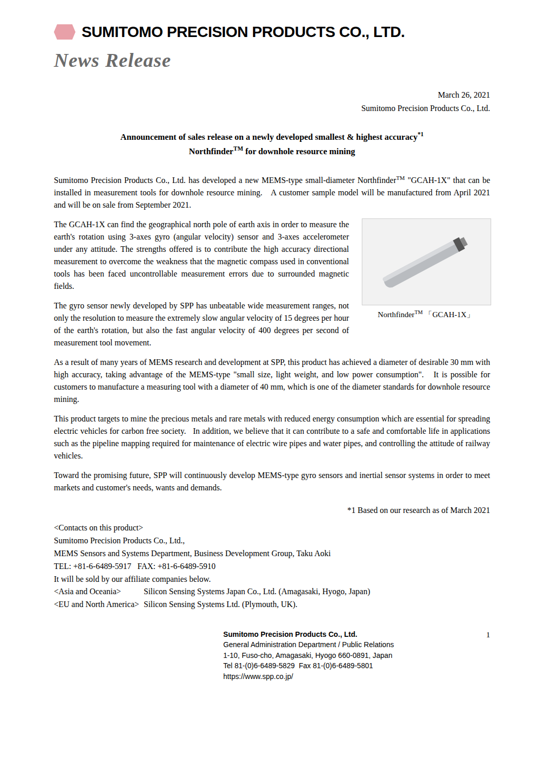SUMITOMO PRECISION PRODUCTS CO., LTD.
News Release
March 26, 2021
Sumitomo Precision Products Co., Ltd.
Announcement of sales release on a newly developed smallest & highest accuracy*1
NorthfinderTM for downhole resource mining
Sumitomo Precision Products Co., Ltd. has developed a new MEMS-type small-diameter NorthfinderTM "GCAH-1X" that can be installed in measurement tools for downhole resource mining. A customer sample model will be manufactured from April 2021 and will be on sale from September 2021.
NorthfinderTM 「GCAH-1X」
The GCAH-1X can find the geographical north pole of earth axis in order to measure the earth's rotation using 3-axes gyro (angular velocity) sensor and 3-axes accelerometer under any attitude. The strengths offered is to contribute the high accuracy directional measurement to overcome the weakness that the magnetic compass used in conventional tools has been faced uncontrollable measurement errors due to surrounded magnetic fields.
The gyro sensor newly developed by SPP has unbeatable wide measurement ranges, not only the resolution to measure the extremely slow angular velocity of 15 degrees per hour of the earth's rotation, but also the fast angular velocity of 400 degrees per second of measurement tool movement.
As a result of many years of MEMS research and development at SPP, this product has achieved a diameter of desirable 30 mm with high accuracy, taking advantage of the MEMS-type "small size, light weight, and low power consumption". It is possible for customers to manufacture a measuring tool with a diameter of 40 mm, which is one of the diameter standards for downhole resource mining.
This product targets to mine the precious metals and rare metals with reduced energy consumption which are essential for spreading electric vehicles for carbon free society. In addition, we believe that it can contribute to a safe and comfortable life in applications such as the pipeline mapping required for maintenance of electric wire pipes and water pipes, and controlling the attitude of railway vehicles.
Toward the promising future, SPP will continuously develop MEMS-type gyro sensors and inertial sensor systems in order to meet markets and customer's needs, wants and demands.
*1 Based on our research as of March 2021
<Contacts on this product>
Sumitomo Precision Products Co., Ltd.,
MEMS Sensors and Systems Department, Business Development Group, Taku Aoki
TEL: +81-6-6489-5917 FAX: +81-6-6489-5910
It will be sold by our affiliate companies below.
<Asia and Oceania>Silicon Sensing Systems Japan Co., Ltd. (Amagasaki, Hyogo, Japan)
<EU and North America>Silicon Sensing Systems Ltd. (Plymouth, UK).
Sumitomo Precision Products Co., Ltd.
General Administration Department / Public Relations
1-10, Fuso-cho, Amagasaki, Hyogo 660-0891, Japan
Tel 81-(0)6-6489-5829 Fax 81-(0)6-6489-5801
https://www.spp.co.jp/
1